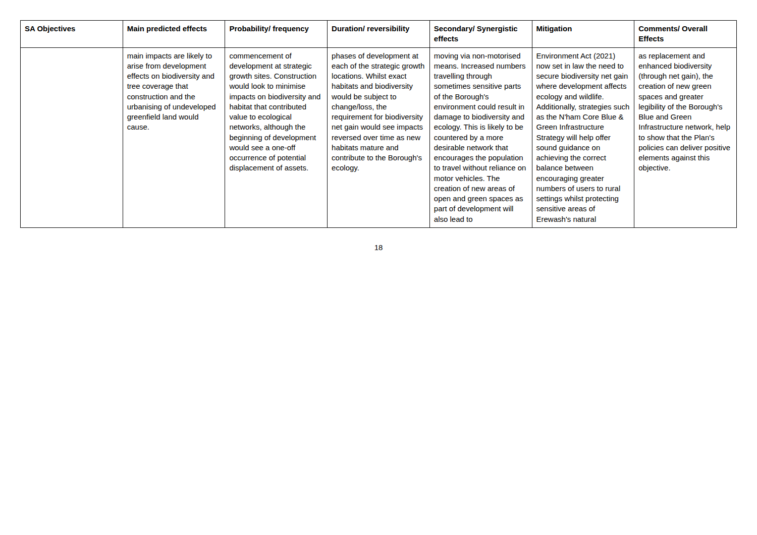| SA Objectives | Main predicted effects | Probability/ frequency | Duration/ reversibility | Secondary/ Synergistic effects | Mitigation | Comments/ Overall Effects |
| --- | --- | --- | --- | --- | --- | --- |
| | main impacts are likely to arise from development effects on biodiversity and tree coverage that construction and the urbanising of undeveloped greenfield land would cause. | commencement of development at strategic growth sites. Construction would look to minimise impacts on biodiversity and habitat that contributed value to ecological networks, although the beginning of development would see a one-off occurrence of potential displacement of assets. | phases of development at each of the strategic growth locations. Whilst exact habitats and biodiversity would be subject to change/loss, the requirement for biodiversity net gain would see impacts reversed over time as new habitats mature and contribute to the Borough's ecology. | moving via non-motorised means. Increased numbers travelling through sometimes sensitive parts of the Borough's environment could result in damage to biodiversity and ecology. This is likely to be countered by a more desirable network that encourages the population to travel without reliance on motor vehicles. The creation of new areas of open and green spaces as part of development will also lead to | Environment Act (2021) now set in law the need to secure biodiversity net gain where development affects ecology and wildlife. Additionally, strategies such as the N'ham Core Blue & Green Infrastructure Strategy will help offer sound guidance on achieving the correct balance between encouraging greater numbers of users to rural settings whilst protecting sensitive areas of Erewash's natural | as replacement and enhanced biodiversity (through net gain), the creation of new green spaces and greater legibility of the Borough's Blue and Green Infrastructure network, help to show that the Plan's policies can deliver positive elements against this objective. |
18